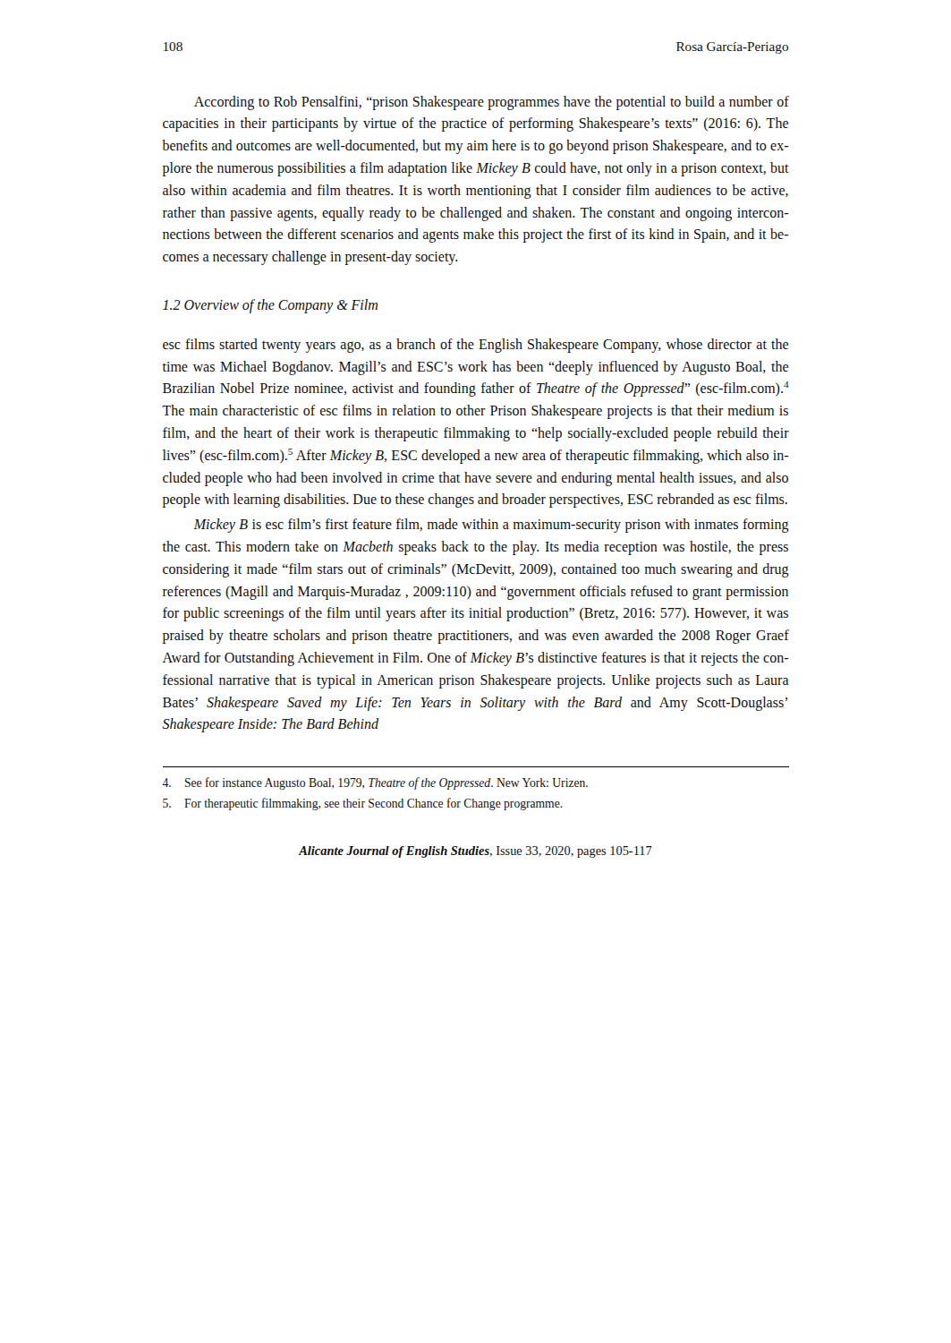108 Rosa García-Periago
According to Rob Pensalfini, “prison Shakespeare programmes have the potential to build a number of capacities in their participants by virtue of the practice of performing Shakespeare’s texts” (2016: 6). The benefits and outcomes are well-documented, but my aim here is to go beyond prison Shakespeare, and to explore the numerous possibilities a film adaptation like Mickey B could have, not only in a prison context, but also within academia and film theatres. It is worth mentioning that I consider film audiences to be active, rather than passive agents, equally ready to be challenged and shaken. The constant and ongoing interconnections between the different scenarios and agents make this project the first of its kind in Spain, and it becomes a necessary challenge in present-day society.
1.2 Overview of the Company & Film
esc films started twenty years ago, as a branch of the English Shakespeare Company, whose director at the time was Michael Bogdanov. Magill’s and ESC’s work has been “deeply influenced by Augusto Boal, the Brazilian Nobel Prize nominee, activist and founding father of Theatre of the Oppressed” (esc-film.com).4 The main characteristic of esc films in relation to other Prison Shakespeare projects is that their medium is film, and the heart of their work is therapeutic filmmaking to “help socially-excluded people rebuild their lives” (esc-film.com).5 After Mickey B, ESC developed a new area of therapeutic filmmaking, which also included people who had been involved in crime that have severe and enduring mental health issues, and also people with learning disabilities. Due to these changes and broader perspectives, ESC rebranded as esc films.
Mickey B is esc film’s first feature film, made within a maximum-security prison with inmates forming the cast. This modern take on Macbeth speaks back to the play. Its media reception was hostile, the press considering it made “film stars out of criminals” (McDevitt, 2009), contained too much swearing and drug references (Magill and Marquis-Muradaz , 2009:110) and “government officials refused to grant permission for public screenings of the film until years after its initial production” (Bretz, 2016: 577). However, it was praised by theatre scholars and prison theatre practitioners, and was even awarded the 2008 Roger Graef Award for Outstanding Achievement in Film. One of Mickey B’s distinctive features is that it rejects the confessional narrative that is typical in American prison Shakespeare projects. Unlike projects such as Laura Bates’ Shakespeare Saved my Life: Ten Years in Solitary with the Bard and Amy Scott-Douglass’ Shakespeare Inside: The Bard Behind
4. See for instance Augusto Boal, 1979, Theatre of the Oppressed. New York: Urizen.
5. For therapeutic filmmaking, see their Second Chance for Change programme.
Alicante Journal of English Studies, Issue 33, 2020, pages 105-117